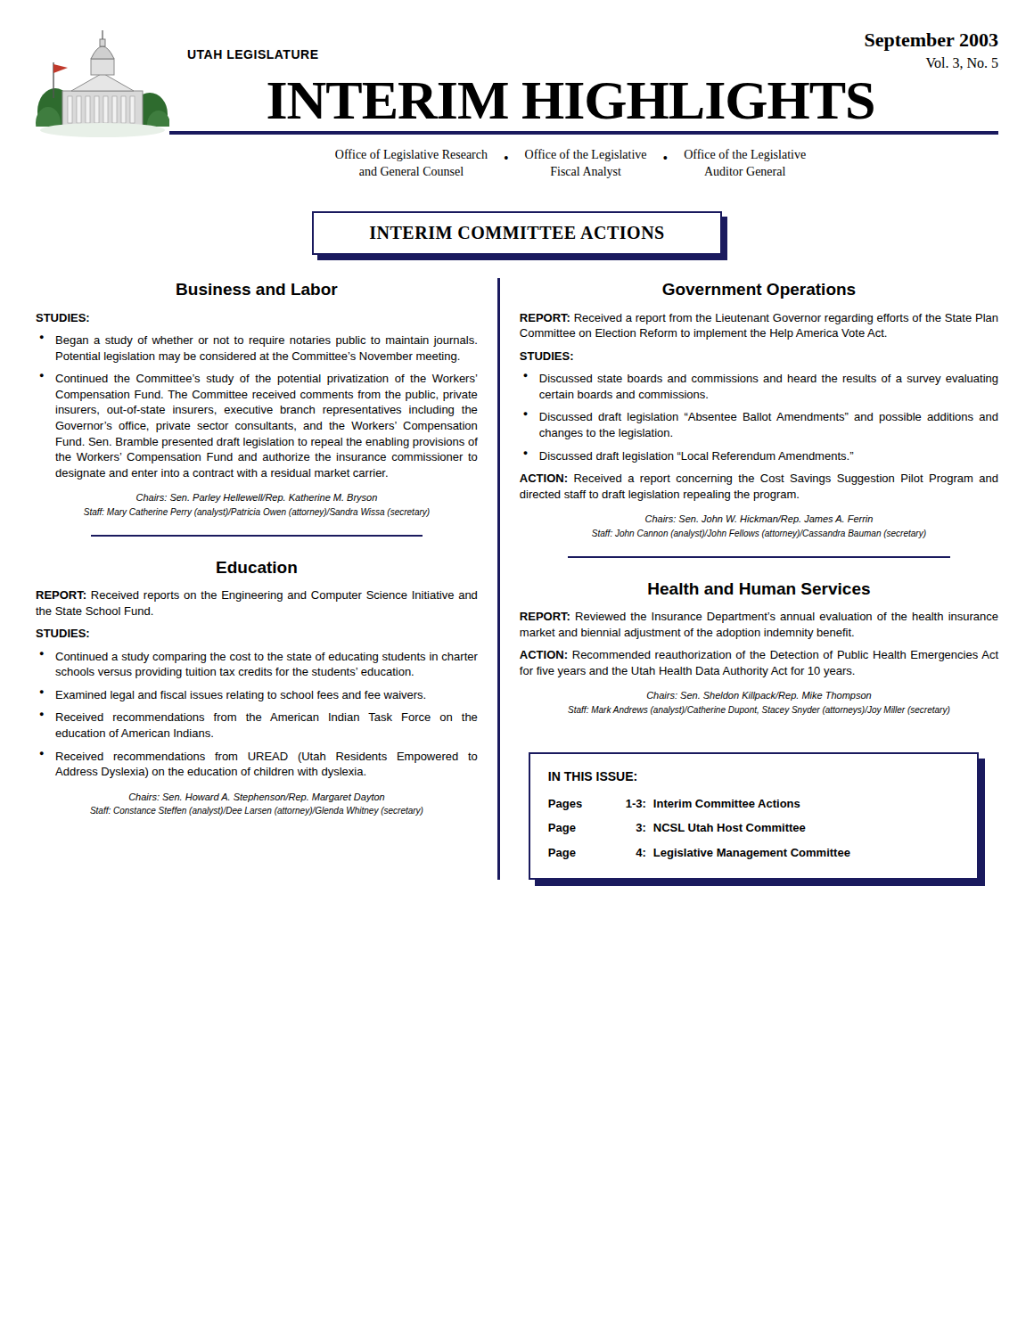September 2003
Vol. 3, No. 5
UTAH LEGISLATURE
INTERIM HIGHLIGHTS
Office of Legislative Research
and General Counsel
•
Office of the Legislative
Fiscal Analyst
•
Office of the Legislative
Auditor General
INTERIM COMMITTEE ACTIONS
Business and Labor
STUDIES:
Began a study of whether or not to require notaries public to maintain journals. Potential legislation may be considered at the Committee’s November meeting.
Continued the Committee’s study of the potential privatization of the Workers’ Compensation Fund. The Committee received comments from the public, private insurers, out-of-state insurers, executive branch representatives including the Governor’s office, private sector consultants, and the Workers’ Compensation Fund. Sen. Bramble presented draft legislation to repeal the enabling provisions of the Workers’ Compensation Fund and authorize the insurance commissioner to designate and enter into a contract with a residual market carrier.
Chairs: Sen. Parley Hellewell/Rep. Katherine M. Bryson
Staff: Mary Catherine Perry (analyst)/Patricia Owen (attorney)/Sandra Wissa (secretary)
Education
REPORT: Received reports on the Engineering and Computer Science Initiative and the State School Fund.
STUDIES:
Continued a study comparing the cost to the state of educating students in charter schools versus providing tuition tax credits for the students’ education.
Examined legal and fiscal issues relating to school fees and fee waivers.
Received recommendations from the American Indian Task Force on the education of American Indians.
Received recommendations from UREAD (Utah Residents Empowered to Address Dyslexia) on the education of children with dyslexia.
Chairs: Sen. Howard A. Stephenson/Rep. Margaret Dayton
Staff: Constance Steffen (analyst)/Dee Larsen (attorney)/Glenda Whitney (secretary)
Government Operations
REPORT: Received a report from the Lieutenant Governor regarding efforts of the State Plan Committee on Election Reform to implement the Help America Vote Act.
STUDIES:
Discussed state boards and commissions and heard the results of a survey evaluating certain boards and commissions.
Discussed draft legislation “Absentee Ballot Amendments” and possible additions and changes to the legislation.
Discussed draft legislation “Local Referendum Amendments.”
ACTION: Received a report concerning the Cost Savings Suggestion Pilot Program and directed staff to draft legislation repealing the program.
Chairs: Sen. John W. Hickman/Rep. James A. Ferrin
Staff: John Cannon (analyst)/John Fellows (attorney)/Cassandra Bauman (secretary)
Health and Human Services
REPORT: Reviewed the Insurance Department’s annual evaluation of the health insurance market and biennial adjustment of the adoption indemnity benefit.
ACTION: Recommended reauthorization of the Detection of Public Health Emergencies Act for five years and the Utah Health Data Authority Act for 10 years.
Chairs: Sen. Sheldon Killpack/Rep. Mike Thompson
Staff: Mark Andrews (analyst)/Catherine Dupont, Stacey Snyder (attorneys)/Joy Miller (secretary)
IN THIS ISSUE:
Pages 1-3: Interim Committee Actions
Page 3: NCSL Utah Host Committee
Page 4: Legislative Management Committee